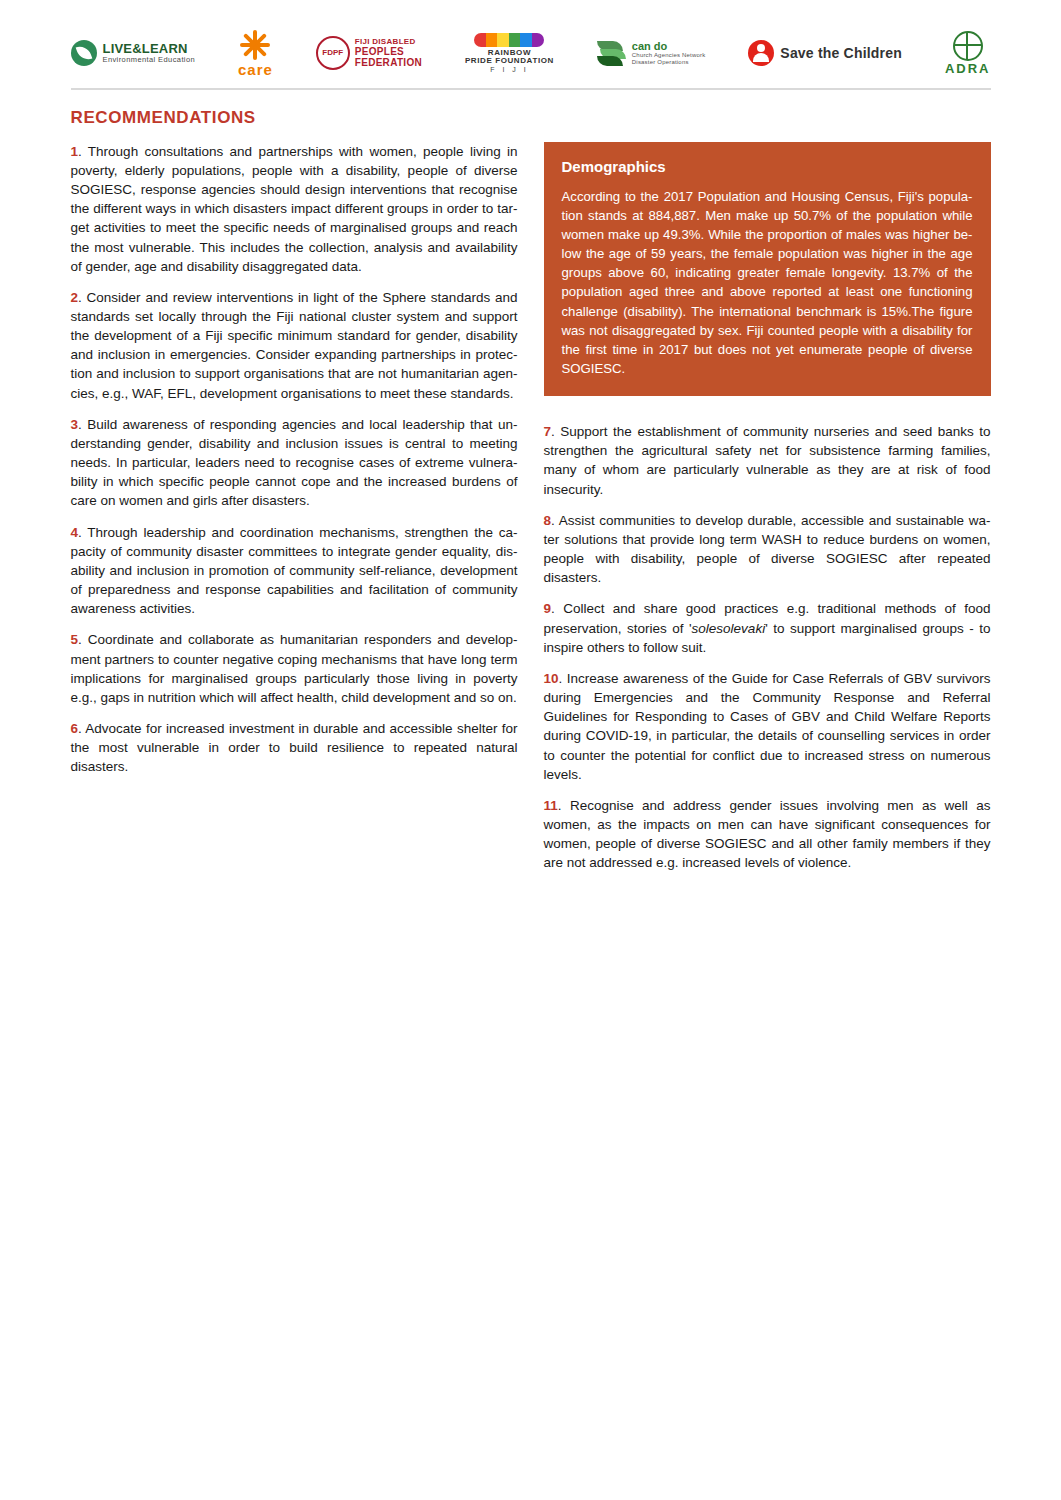LIVE&LEARN Environmental Education
care
FDPF
FIJI DISABLED
PEOPLES
FEDERATION
RAINBOW
PRIDE FOUNDATION
F I J I
can do
Church Agencies Network
Disaster Operations
Save the Children
ADRA
RECOMMENDATIONS
1. Through consultations and partnerships with women, people living in poverty, elderly populations, people with a disability, people of diverse SOGIESC, response agencies should design interventions that recognise the different ways in which disasters impact different groups in order to target activities to meet the specific needs of marginalised groups and reach the most vulnerable. This includes the collection, analysis and availability of gender, age and disability disaggregated data.
2. Consider and review interventions in light of the Sphere standards and standards set locally through the Fiji national cluster system and support the development of a Fiji specific minimum standard for gender, disability and inclusion in emergencies. Consider expanding partnerships in protection and inclusion to support organisations that are not humanitarian agencies, e.g., WAF, EFL, development organisations to meet these standards.
3. Build awareness of responding agencies and local leadership that understanding gender, disability and inclusion issues is central to meeting needs. In particular, leaders need to recognise cases of extreme vulnerability in which specific people cannot cope and the increased burdens of care on women and girls after disasters.
4. Through leadership and coordination mechanisms, strengthen the capacity of community disaster committees to integrate gender equality, disability and inclusion in promotion of community self-reliance, development of preparedness and response capabilities and facilitation of community awareness activities.
5. Coordinate and collaborate as humanitarian responders and development partners to counter negative coping mechanisms that have long term implications for marginalised groups particularly those living in poverty e.g., gaps in nutrition which will affect health, child development and so on.
6. Advocate for increased investment in durable and accessible shelter for the most vulnerable in order to build resilience to repeated natural disasters.
Demographics
According to the 2017 Population and Housing Census, Fiji's population stands at 884,887. Men make up 50.7% of the population while women make up 49.3%. While the proportion of males was higher below the age of 59 years, the female population was higher in the age groups above 60, indicating greater female longevity. 13.7% of the population aged three and above reported at least one functioning challenge (disability). The international benchmark is 15%.The figure was not disaggregated by sex. Fiji counted people with a disability for the first time in 2017 but does not yet enumerate people of diverse SOGIESC.
7. Support the establishment of community nurseries and seed banks to strengthen the agricultural safety net for subsistence farming families, many of whom are particularly vulnerable as they are at risk of food insecurity.
8. Assist communities to develop durable, accessible and sustainable water solutions that provide long term WASH to reduce burdens on women, people with disability, people of diverse SOGIESC after repeated disasters.
9. Collect and share good practices e.g. traditional methods of food preservation, stories of 'solesolevaki' to support marginalised groups - to inspire others to follow suit.
10. Increase awareness of the Guide for Case Referrals of GBV survivors during Emergencies and the Community Response and Referral Guidelines for Responding to Cases of GBV and Child Welfare Reports during COVID-19, in particular, the details of counselling services in order to counter the potential for conflict due to increased stress on numerous levels.
11. Recognise and address gender issues involving men as well as women, as the impacts on men can have significant consequences for women, people of diverse SOGIESC and all other family members if they are not addressed e.g. increased levels of violence.